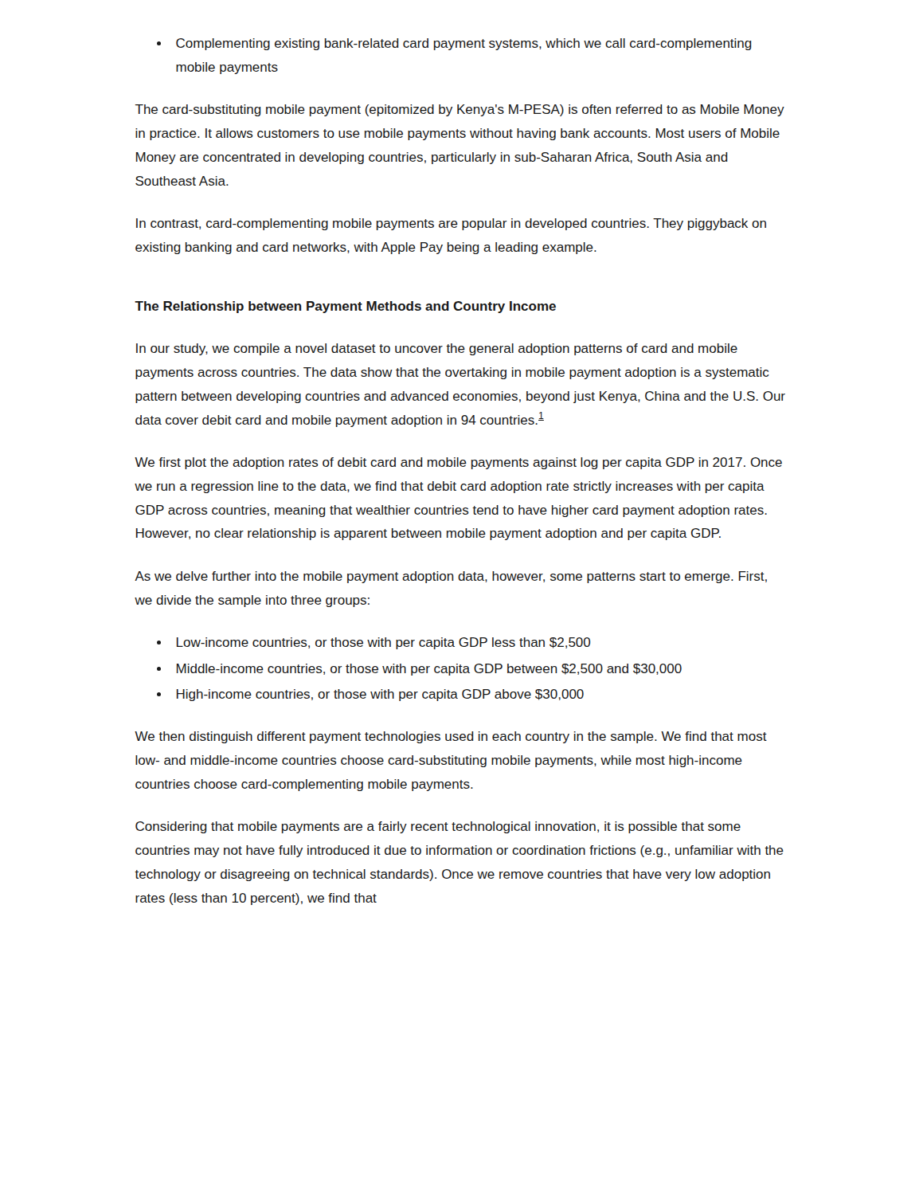Complementing existing bank-related card payment systems, which we call card-complementing mobile payments
The card-substituting mobile payment (epitomized by Kenya's M-PESA) is often referred to as Mobile Money in practice. It allows customers to use mobile payments without having bank accounts. Most users of Mobile Money are concentrated in developing countries, particularly in sub-Saharan Africa, South Asia and Southeast Asia.
In contrast, card-complementing mobile payments are popular in developed countries. They piggyback on existing banking and card networks, with Apple Pay being a leading example.
The Relationship between Payment Methods and Country Income
In our study, we compile a novel dataset to uncover the general adoption patterns of card and mobile payments across countries. The data show that the overtaking in mobile payment adoption is a systematic pattern between developing countries and advanced economies, beyond just Kenya, China and the U.S. Our data cover debit card and mobile payment adoption in 94 countries.1
We first plot the adoption rates of debit card and mobile payments against log per capita GDP in 2017. Once we run a regression line to the data, we find that debit card adoption rate strictly increases with per capita GDP across countries, meaning that wealthier countries tend to have higher card payment adoption rates. However, no clear relationship is apparent between mobile payment adoption and per capita GDP.
As we delve further into the mobile payment adoption data, however, some patterns start to emerge. First, we divide the sample into three groups:
Low-income countries, or those with per capita GDP less than $2,500
Middle-income countries, or those with per capita GDP between $2,500 and $30,000
High-income countries, or those with per capita GDP above $30,000
We then distinguish different payment technologies used in each country in the sample. We find that most low- and middle-income countries choose card-substituting mobile payments, while most high-income countries choose card-complementing mobile payments.
Considering that mobile payments are a fairly recent technological innovation, it is possible that some countries may not have fully introduced it due to information or coordination frictions (e.g., unfamiliar with the technology or disagreeing on technical standards). Once we remove countries that have very low adoption rates (less than 10 percent), we find that